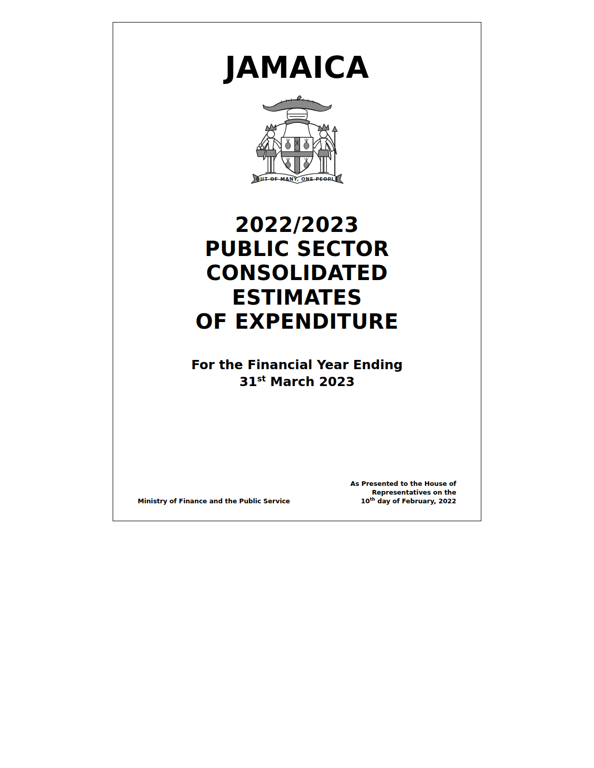JAMAICA
OUT OF MANY, ONE PEOPLE
2022/2023
PUBLIC SECTOR
CONSOLIDATED
ESTIMATES
OF EXPENDITURE
For the Financial Year Ending
31st March 2023
Ministry of Finance and the Public Service
As Presented to the House of
Representatives on the
10th day of February, 2022